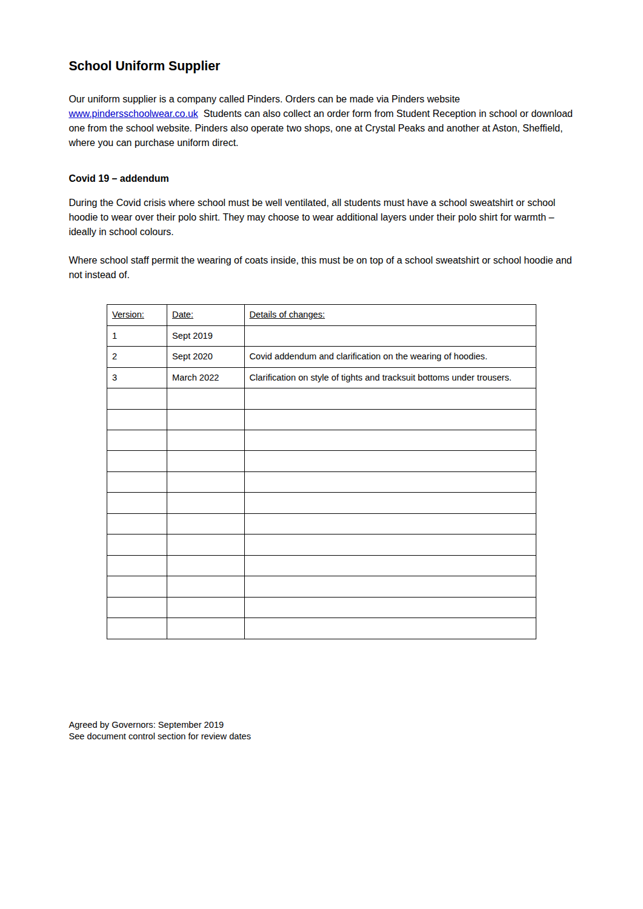School Uniform Supplier
Our uniform supplier is a company called Pinders. Orders can be made via Pinders website www.pindersschoolwear.co.uk Students can also collect an order form from Student Reception in school or download one from the school website. Pinders also operate two shops, one at Crystal Peaks and another at Aston, Sheffield, where you can purchase uniform direct.
Covid 19 – addendum
During the Covid crisis where school must be well ventilated, all students must have a school sweatshirt or school hoodie to wear over their polo shirt. They may choose to wear additional layers under their polo shirt for warmth – ideally in school colours.
Where school staff permit the wearing of coats inside, this must be on top of a school sweatshirt or school hoodie and not instead of.
| Version: | Date: | Details of changes: |
| --- | --- | --- |
| 1 | Sept 2019 | |
| 2 | Sept 2020 | Covid addendum and clarification on the wearing of hoodies. |
| 3 | March 2022 | Clarification on style of tights and tracksuit bottoms under trousers. |
Agreed by Governors: September 2019
See document control section for review dates